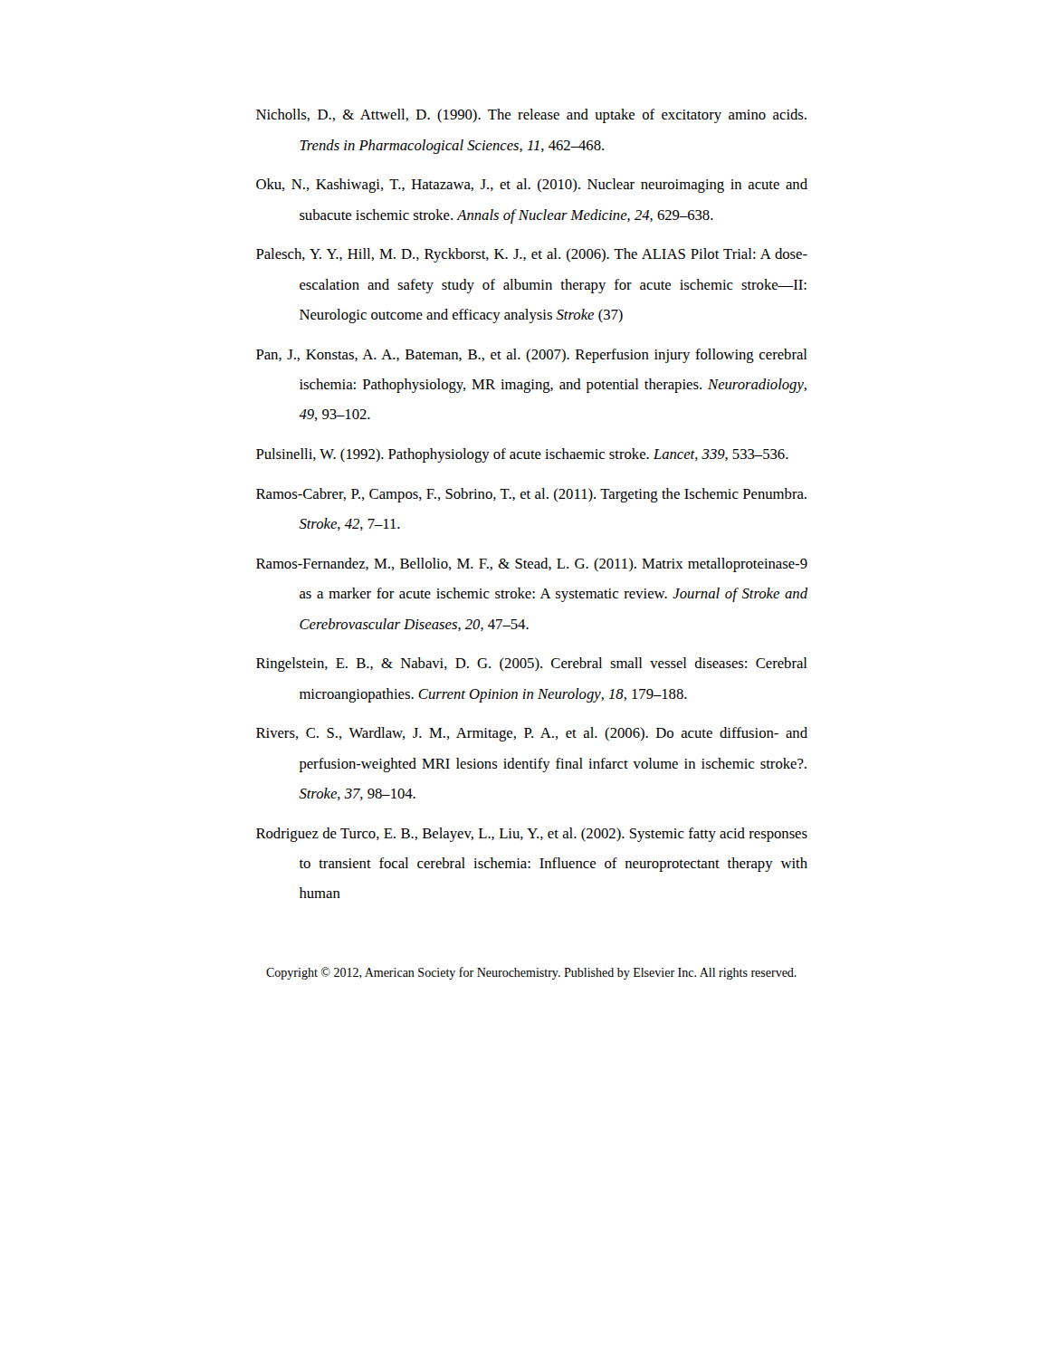Nicholls, D., & Attwell, D. (1990). The release and uptake of excitatory amino acids. Trends in Pharmacological Sciences, 11, 462–468.
Oku, N., Kashiwagi, T., Hatazawa, J., et al. (2010). Nuclear neuroimaging in acute and subacute ischemic stroke. Annals of Nuclear Medicine, 24, 629–638.
Palesch, Y. Y., Hill, M. D., Ryckborst, K. J., et al. (2006). The ALIAS Pilot Trial: A dose-escalation and safety study of albumin therapy for acute ischemic stroke—II: Neurologic outcome and efficacy analysis Stroke (37)
Pan, J., Konstas, A. A., Bateman, B., et al. (2007). Reperfusion injury following cerebral ischemia: Pathophysiology, MR imaging, and potential therapies. Neuroradiology, 49, 93–102.
Pulsinelli, W. (1992). Pathophysiology of acute ischaemic stroke. Lancet, 339, 533–536.
Ramos-Cabrer, P., Campos, F., Sobrino, T., et al. (2011). Targeting the Ischemic Penumbra. Stroke, 42, 7–11.
Ramos-Fernandez, M., Bellolio, M. F., & Stead, L. G. (2011). Matrix metalloproteinase-9 as a marker for acute ischemic stroke: A systematic review. Journal of Stroke and Cerebrovascular Diseases, 20, 47–54.
Ringelstein, E. B., & Nabavi, D. G. (2005). Cerebral small vessel diseases: Cerebral microangiopathies. Current Opinion in Neurology, 18, 179–188.
Rivers, C. S., Wardlaw, J. M., Armitage, P. A., et al. (2006). Do acute diffusion- and perfusion-weighted MRI lesions identify final infarct volume in ischemic stroke?. Stroke, 37, 98–104.
Rodriguez de Turco, E. B., Belayev, L., Liu, Y., et al. (2002). Systemic fatty acid responses to transient focal cerebral ischemia: Influence of neuroprotectant therapy with human
Copyright © 2012, American Society for Neurochemistry. Published by Elsevier Inc. All rights reserved.